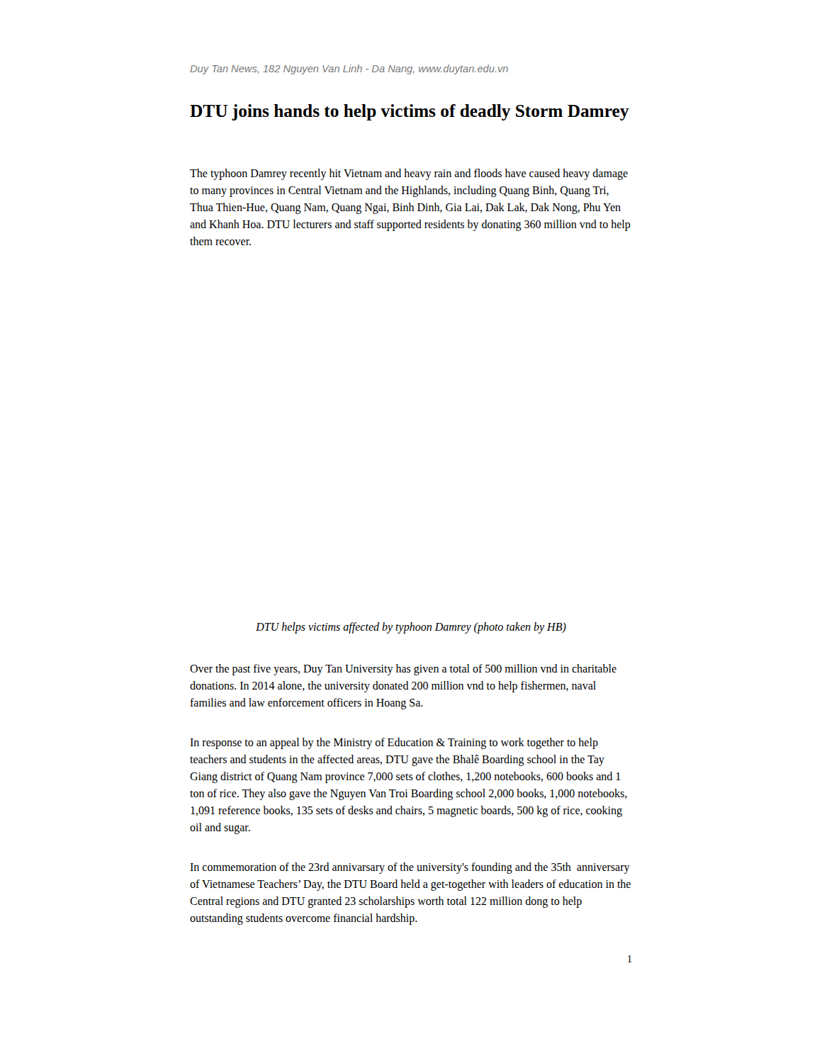Duy Tan News, 182 Nguyen Van Linh - Da Nang, www.duytan.edu.vn
DTU joins hands to help victims of deadly Storm Damrey
The typhoon Damrey recently hit Vietnam and heavy rain and floods have caused heavy damage to many provinces in Central Vietnam and the Highlands, including Quang Binh, Quang Tri, Thua Thien-Hue, Quang Nam, Quang Ngai, Binh Dinh, Gia Lai, Dak Lak, Dak Nong, Phu Yen and Khanh Hoa. DTU lecturers and staff supported residents by donating 360 million vnd to help them recover.
DTU helps victims affected by typhoon Damrey (photo taken by HB)
Over the past five years, Duy Tan University has given a total of 500 million vnd in charitable donations. In 2014 alone, the university donated 200 million vnd to help fishermen, naval families and law enforcement officers in Hoang Sa.
In response to an appeal by the Ministry of Education & Training to work together to help teachers and students in the affected areas, DTU gave the Bhalê Boarding school in the Tay Giang district of Quang Nam province 7,000 sets of clothes, 1,200 notebooks, 600 books and 1 ton of rice. They also gave the Nguyen Van Troi Boarding school 2,000 books, 1,000 notebooks, 1,091 reference books, 135 sets of desks and chairs, 5 magnetic boards, 500 kg of rice, cooking oil and sugar.
In commemoration of the 23rd annivarsary of the university's founding and the 35th anniversary of Vietnamese Teachers’ Day, the DTU Board held a get-together with leaders of education in the Central regions and DTU granted 23 scholarships worth total 122 million dong to help outstanding students overcome financial hardship.
1